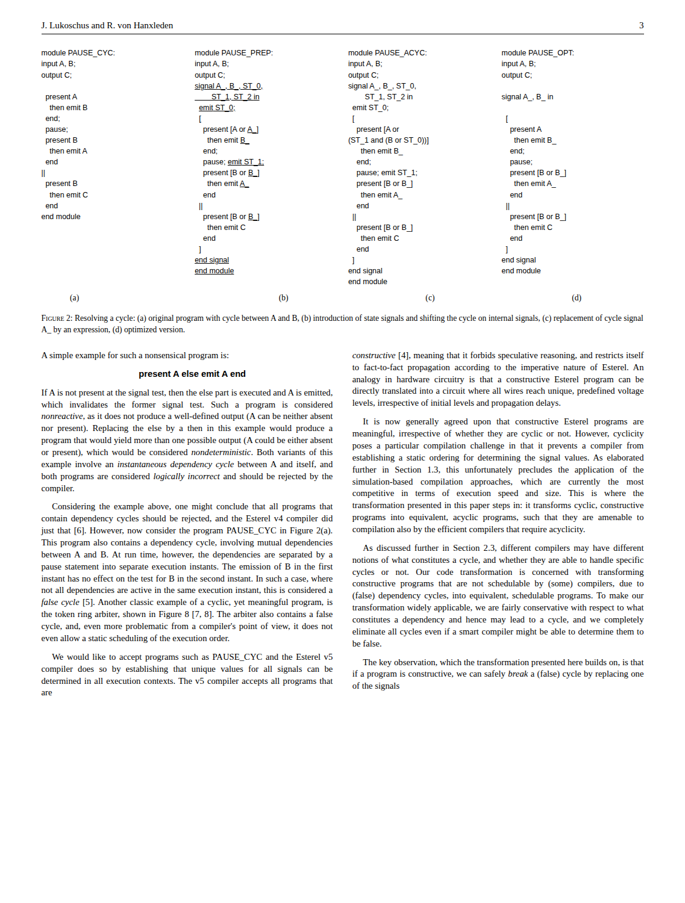J. Lukoschus and R. von Hanxleden 3
module PAUSE_CYC:
input A, B;
output C;

  present A
    then emit B
  end;
  pause;
  present B
    then emit A
  end
||
  present B
    then emit C
  end
end module
module PAUSE_PREP:
input A, B;
output C;
signal A_, B_, ST_0,
        ST_1, ST_2 in
  emit ST_0;
  [
    present [A or A_]
      then emit B_
    end;
    pause; emit ST_1;
    present [B or B_]
      then emit A_
    end
  ||
    present [B or B_]
      then emit C
    end
  ]
end signal
end module
module PAUSE_ACYC:
input A, B;
output C;
signal A_, B_, ST_0,
        ST_1, ST_2 in
  emit ST_0;
  [
    present [A or
(ST_1 and (B or ST_0))]
      then emit B_
    end;
    pause; emit ST_1;
    present [B or B_]
      then emit A_
    end
  ||
    present [B or B_]
      then emit C
    end
  ]
end signal
end module
module PAUSE_OPT:
input A, B;
output C;

signal A_, B_ in

  [
    present A
      then emit B_
    end;
    pause;
    present [B or B_]
      then emit A_
    end
  ||
    present [B or B_]
      then emit C
    end
  ]
end signal
end module
(a) (b) (c) (d)
Figure 2: Resolving a cycle: (a) original program with cycle between A and B, (b) introduction of state signals and shifting the cycle on internal signals, (c) replacement of cycle signal A_ by an expression, (d) optimized version.
A simple example for such a nonsensical program is:
present A else emit A end
If A is not present at the signal test, then the else part is executed and A is emitted, which invalidates the former signal test. Such a program is considered nonreactive, as it does not produce a well-defined output (A can be neither absent nor present). Replacing the else by a then in this example would produce a program that would yield more than one possible output (A could be either absent or present), which would be considered nondeterministic. Both variants of this example involve an instantaneous dependency cycle between A and itself, and both programs are considered logically incorrect and should be rejected by the compiler.
Considering the example above, one might conclude that all programs that contain dependency cycles should be rejected, and the Esterel v4 compiler did just that [6]. However, now consider the program PAUSE_CYC in Figure 2(a). This program also contains a dependency cycle, involving mutual dependencies between A and B. At run time, however, the dependencies are separated by a pause statement into separate execution instants. The emission of B in the first instant has no effect on the test for B in the second instant. In such a case, where not all dependencies are active in the same execution instant, this is considered a false cycle [5]. Another classic example of a cyclic, yet meaningful program, is the token ring arbiter, shown in Figure 8 [7, 8]. The arbiter also contains a false cycle, and, even more problematic from a compiler's point of view, it does not even allow a static scheduling of the execution order.
We would like to accept programs such as PAUSE_CYC and the Esterel v5 compiler does so by establishing that unique values for all signals can be determined in all execution contexts. The v5 compiler accepts all programs that are
constructive [4], meaning that it forbids speculative reasoning, and restricts itself to fact-to-fact propagation according to the imperative nature of Esterel. An analogy in hardware circuitry is that a constructive Esterel program can be directly translated into a circuit where all wires reach unique, predefined voltage levels, irrespective of initial levels and propagation delays.
It is now generally agreed upon that constructive Esterel programs are meaningful, irrespective of whether they are cyclic or not. However, cyclicity poses a particular compilation challenge in that it prevents a compiler from establishing a static ordering for determining the signal values. As elaborated further in Section 1.3, this unfortunately precludes the application of the simulation-based compilation approaches, which are currently the most competitive in terms of execution speed and size. This is where the transformation presented in this paper steps in: it transforms cyclic, constructive programs into equivalent, acyclic programs, such that they are amenable to compilation also by the efficient compilers that require acyclicity.
As discussed further in Section 2.3, different compilers may have different notions of what constitutes a cycle, and whether they are able to handle specific cycles or not. Our code transformation is concerned with transforming constructive programs that are not schedulable by (some) compilers, due to (false) dependency cycles, into equivalent, schedulable programs. To make our transformation widely applicable, we are fairly conservative with respect to what constitutes a dependency and hence may lead to a cycle, and we completely eliminate all cycles even if a smart compiler might be able to determine them to be false.
The key observation, which the transformation presented here builds on, is that if a program is constructive, we can safely break a (false) cycle by replacing one of the signals